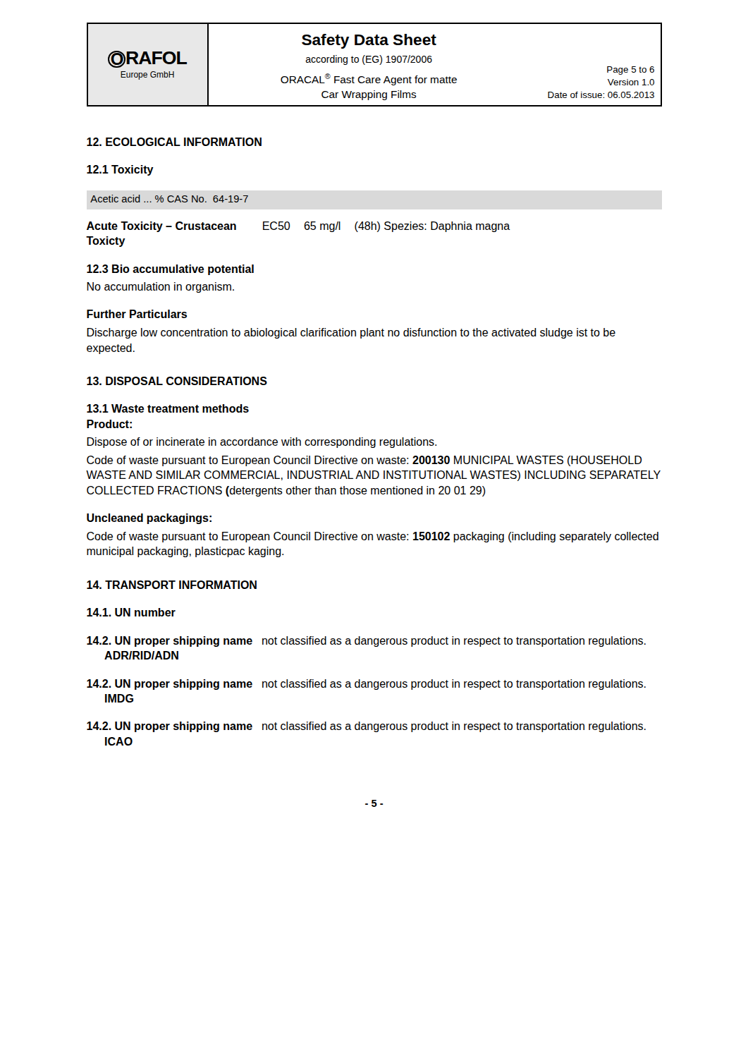ORAFOL
Europe GmbH
Safety Data Sheet
according to (EG) 1907/2006
ORACAL® Fast Care Agent for matte
Car Wrapping Films
Page 5 to 6
Version 1.0
Date of issue: 06.05.2013
12. ECOLOGICAL INFORMATION
12.1 Toxicity
Acetic acid ... % CAS No. 64-19-7
| Acute Toxicity – Crustacean Toxicty | EC50 | 65 mg/l | (48h) Spezies: Daphnia magna |
12.3 Bio accumulative potential
No accumulation in organism.
Further Particulars
Discharge low concentration to abiological clarification plant no disfunction to the activated sludge ist to be expected.
13. DISPOSAL CONSIDERATIONS
13.1 Waste treatment methods
Product:
Dispose of or incinerate in accordance with corresponding regulations.
Code of waste pursuant to European Council Directive on waste: 200130 MUNICIPAL WASTES (HOUSEHOLD WASTE AND SIMILAR COMMERCIAL, INDUSTRIAL AND INSTITUTIONAL WASTES) INCLUDING SEPARATELY COLLECTED FRACTIONS (detergents other than those mentioned in 20 01 29)
Uncleaned packagings:
Code of waste pursuant to European Council Directive on waste: 150102 packaging (including separately collected municipal packaging, plasticpac kaging.
14. TRANSPORT INFORMATION
14.1. UN number
| 14.2 . UN proper shipping name ADR/RID/ADN | not classified as a dangerous product in respect to transportation regulations. |
| 14.2 . UN proper shipping name IMDG | not classified as a dangerous product in respect to transportation regulations. |
| 14.2 . UN proper shipping name ICAO | not classified as a dangerous product in respect to transportation regulations. |
- 5 -